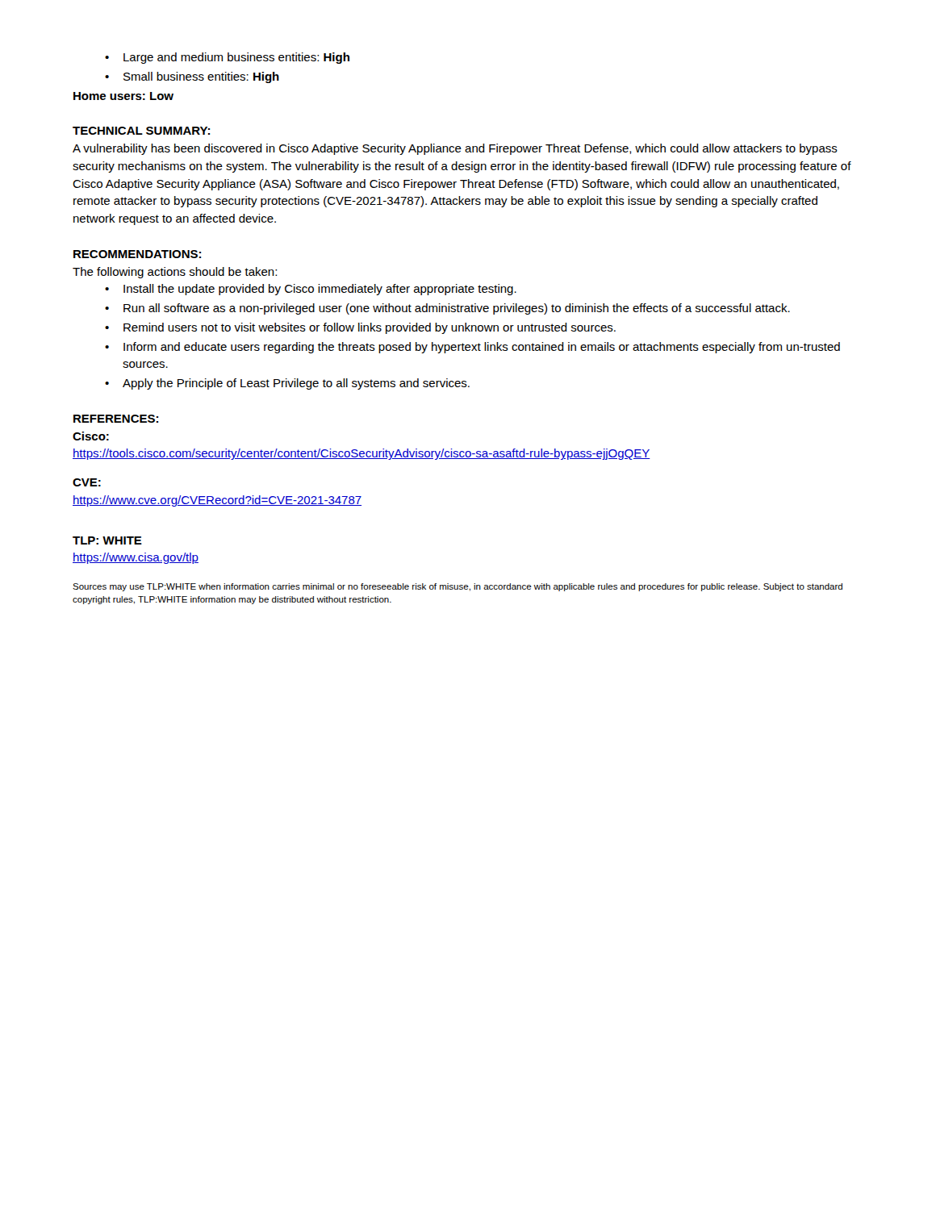Large and medium business entities: High
Small business entities: High
Home users: Low
TECHNICAL SUMMARY:
A vulnerability has been discovered in Cisco Adaptive Security Appliance and Firepower Threat Defense, which could allow attackers to bypass security mechanisms on the system. The vulnerability is the result of a design error in the identity-based firewall (IDFW) rule processing feature of Cisco Adaptive Security Appliance (ASA) Software and Cisco Firepower Threat Defense (FTD) Software, which could allow an unauthenticated, remote attacker to bypass security protections (CVE-2021‑34787). Attackers may be able to exploit this issue by sending a specially crafted network request to an affected device.
RECOMMENDATIONS:
The following actions should be taken:
Install the update provided by Cisco immediately after appropriate testing.
Run all software as a non-privileged user (one without administrative privileges) to diminish the effects of a successful attack.
Remind users not to visit websites or follow links provided by unknown or untrusted sources.
Inform and educate users regarding the threats posed by hypertext links contained in emails or attachments especially from un-trusted sources.
Apply the Principle of Least Privilege to all systems and services.
REFERENCES:
Cisco:
https://tools.cisco.com/security/center/content/CiscoSecurityAdvisory/cisco-sa-asaftd-rule-bypass-ejjOgQEY
CVE:
https://www.cve.org/CVERecord?id=CVE-2021-34787
TLP: WHITE
https://www.cisa.gov/tlp
Sources may use TLP:WHITE when information carries minimal or no foreseeable risk of misuse, in accordance with applicable rules and procedures for public release. Subject to standard copyright rules, TLP:WHITE information may be distributed without restriction.